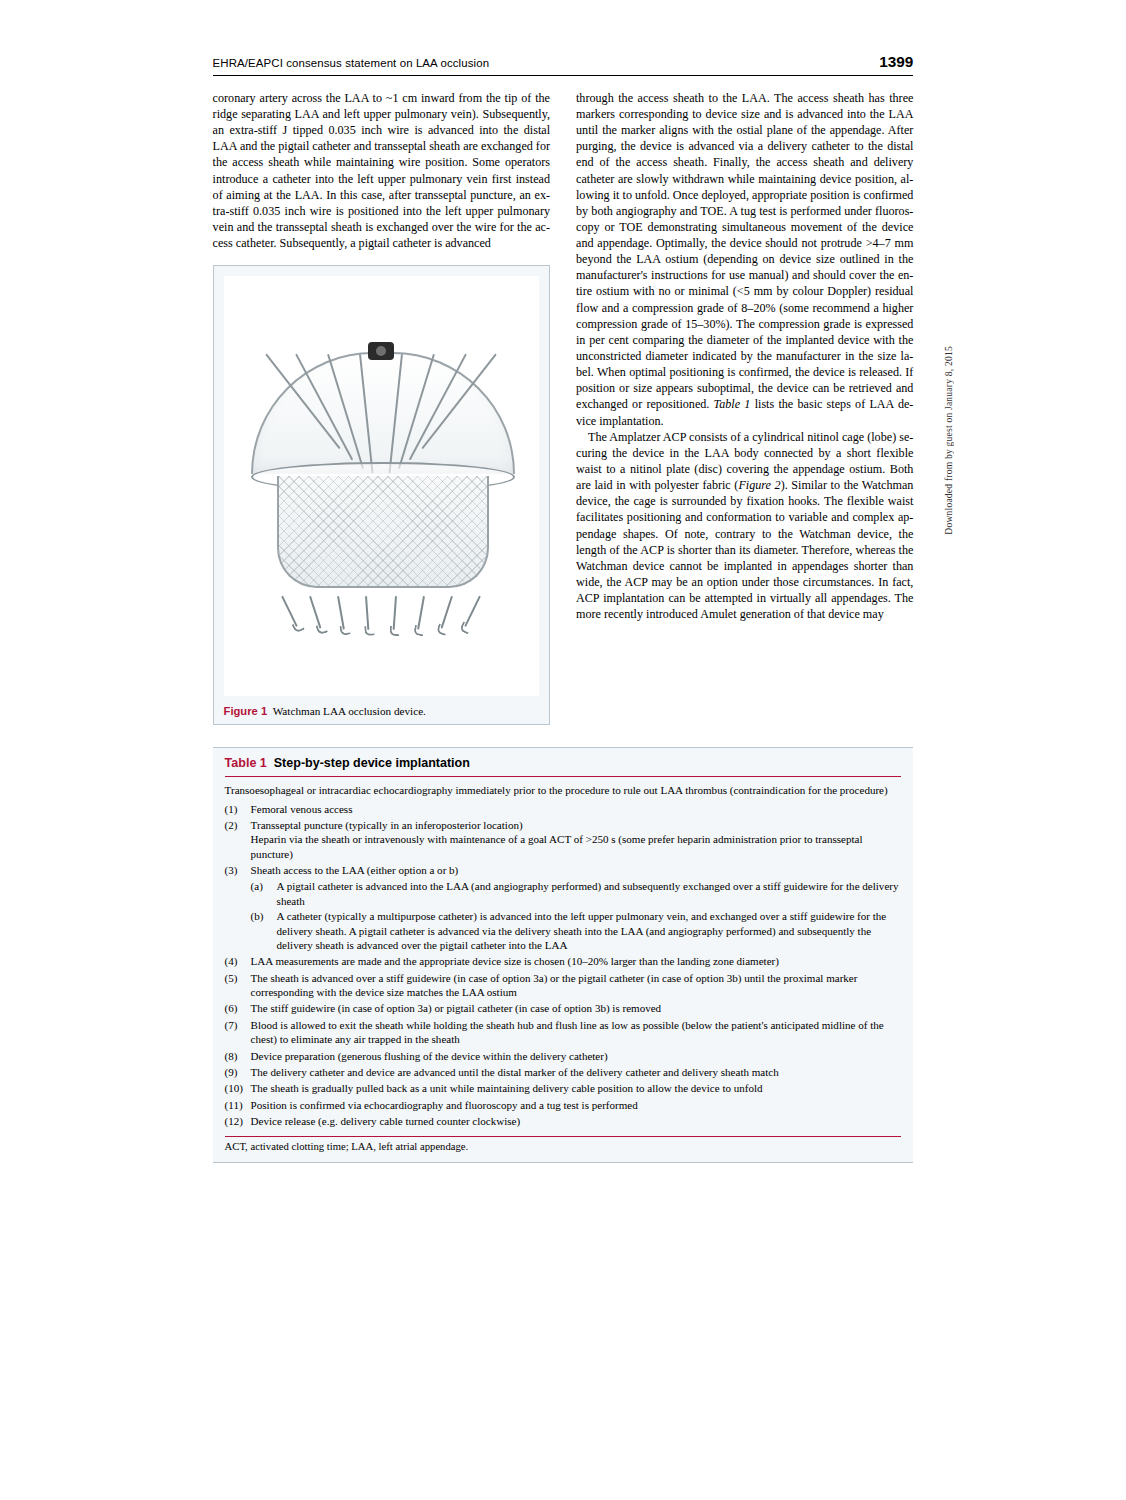EHRA/EAPCI consensus statement on LAA occlusion
1399
coronary artery across the LAA to ~1 cm inward from the tip of the ridge separating LAA and left upper pulmonary vein). Subsequently, an extra-stiff J tipped 0.035 inch wire is advanced into the distal LAA and the pigtail catheter and transseptal sheath are exchanged for the access sheath while maintaining wire position. Some operators introduce a catheter into the left upper pulmonary vein first instead of aiming at the LAA. In this case, after transseptal puncture, an extra-stiff 0.035 inch wire is positioned into the left upper pulmonary vein and the transseptal sheath is exchanged over the wire for the access catheter. Subsequently, a pigtail catheter is advanced
Figure 1 Watchman LAA occlusion device.
through the access sheath to the LAA. The access sheath has three markers corresponding to device size and is advanced into the LAA until the marker aligns with the ostial plane of the appendage. After purging, the device is advanced via a delivery catheter to the distal end of the access sheath. Finally, the access sheath and delivery catheter are slowly withdrawn while maintaining device position, allowing it to unfold. Once deployed, appropriate position is confirmed by both angiography and TOE. A tug test is performed under fluoroscopy or TOE demonstrating simultaneous movement of the device and appendage. Optimally, the device should not protrude >4–7 mm beyond the LAA ostium (depending on device size outlined in the manufacturer's instructions for use manual) and should cover the entire ostium with no or minimal (<5 mm by colour Doppler) residual flow and a compression grade of 8–20% (some recommend a higher compression grade of 15–30%). The compression grade is expressed in per cent comparing the diameter of the implanted device with the unconstricted diameter indicated by the manufacturer in the size label. When optimal positioning is confirmed, the device is released. If position or size appears suboptimal, the device can be retrieved and exchanged or repositioned. Table 1 lists the basic steps of LAA device implantation.
The Amplatzer ACP consists of a cylindrical nitinol cage (lobe) securing the device in the LAA body connected by a short flexible waist to a nitinol plate (disc) covering the appendage ostium. Both are laid in with polyester fabric (Figure 2). Similar to the Watchman device, the cage is surrounded by fixation hooks. The flexible waist facilitates positioning and conformation to variable and complex appendage shapes. Of note, contrary to the Watchman device, the length of the ACP is shorter than its diameter. Therefore, whereas the Watchman device cannot be implanted in appendages shorter than wide, the ACP may be an option under those circumstances. In fact, ACP implantation can be attempted in virtually all appendages. The more recently introduced Amulet generation of that device may
Table 1 Step-by-step device implantation
Transoesophageal or intracardiac echocardiography immediately prior to the procedure to rule out LAA thrombus (contraindication for the procedure)
Femoral venous access
Transseptal puncture (typically in an inferoposterior location)
Heparin via the sheath or intravenously with maintenance of a goal ACT of >250 s (some prefer heparin administration prior to transseptal puncture)
Sheath access to the LAA (either option a or b)
A pigtail catheter is advanced into the LAA (and angiography performed) and subsequently exchanged over a stiff guidewire for the delivery sheath
A catheter (typically a multipurpose catheter) is advanced into the left upper pulmonary vein, and exchanged over a stiff guidewire for the delivery sheath. A pigtail catheter is advanced via the delivery sheath into the LAA (and angiography performed) and subsequently the delivery sheath is advanced over the pigtail catheter into the LAA
LAA measurements are made and the appropriate device size is chosen (10–20% larger than the landing zone diameter)
The sheath is advanced over a stiff guidewire (in case of option 3a) or the pigtail catheter (in case of option 3b) until the proximal marker corresponding with the device size matches the LAA ostium
The stiff guidewire (in case of option 3a) or pigtail catheter (in case of option 3b) is removed
Blood is allowed to exit the sheath while holding the sheath hub and flush line as low as possible (below the patient's anticipated midline of the chest) to eliminate any air trapped in the sheath
Device preparation (generous flushing of the device within the delivery catheter)
The delivery catheter and device are advanced until the distal marker of the delivery catheter and delivery sheath match
The sheath is gradually pulled back as a unit while maintaining delivery cable position to allow the device to unfold
Position is confirmed via echocardiography and fluoroscopy and a tug test is performed
Device release (e.g. delivery cable turned counter clockwise)
ACT, activated clotting time; LAA, left atrial appendage.
Downloaded from by guest on January 8, 2015